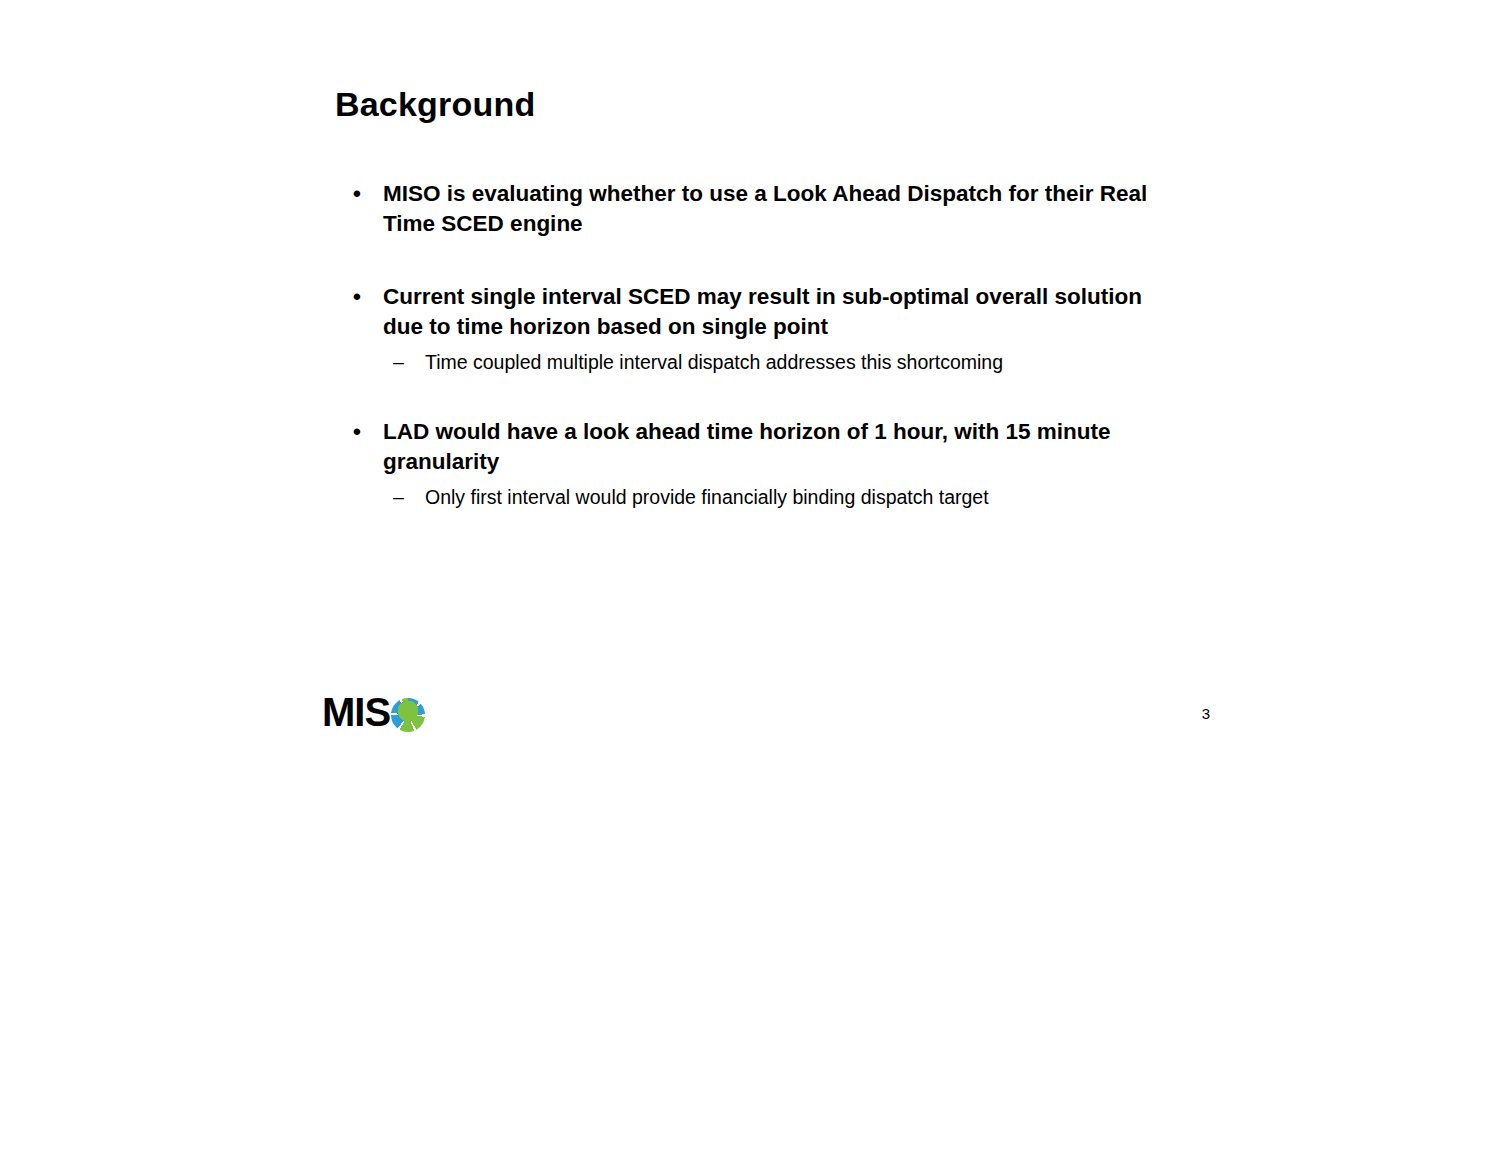Background
MISO is evaluating whether to use a Look Ahead Dispatch for their Real Time SCED engine
Current single interval SCED may result in sub-optimal overall solution due to time horizon based on single point
Time coupled multiple interval dispatch addresses this shortcoming
LAD would have a look ahead time horizon of 1 hour, with 15 minute granularity
Only first interval would provide financially binding dispatch target
MIS
3